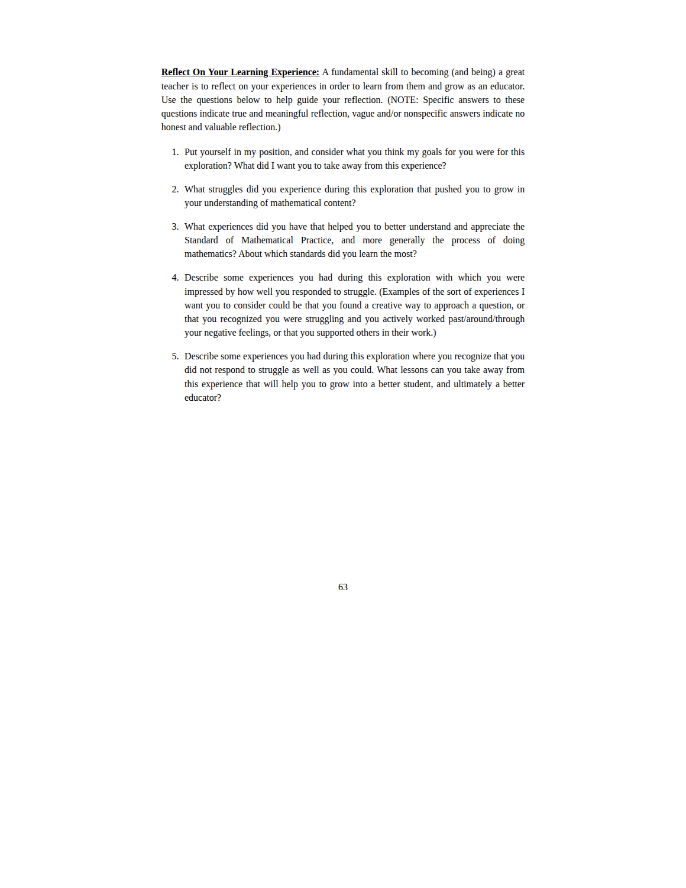Reflect On Your Learning Experience: A fundamental skill to becoming (and being) a great teacher is to reflect on your experiences in order to learn from them and grow as an educator. Use the questions below to help guide your reflection. (NOTE: Specific answers to these questions indicate true and meaningful reflection, vague and/or nonspecific answers indicate no honest and valuable reflection.)
Put yourself in my position, and consider what you think my goals for you were for this exploration? What did I want you to take away from this experience?
What struggles did you experience during this exploration that pushed you to grow in your understanding of mathematical content?
What experiences did you have that helped you to better understand and appreciate the Standard of Mathematical Practice, and more generally the process of doing mathematics? About which standards did you learn the most?
Describe some experiences you had during this exploration with which you were impressed by how well you responded to struggle. (Examples of the sort of experiences I want you to consider could be that you found a creative way to approach a question, or that you recognized you were struggling and you actively worked past/around/through your negative feelings, or that you supported others in their work.)
Describe some experiences you had during this exploration where you recognize that you did not respond to struggle as well as you could. What lessons can you take away from this experience that will help you to grow into a better student, and ultimately a better educator?
63